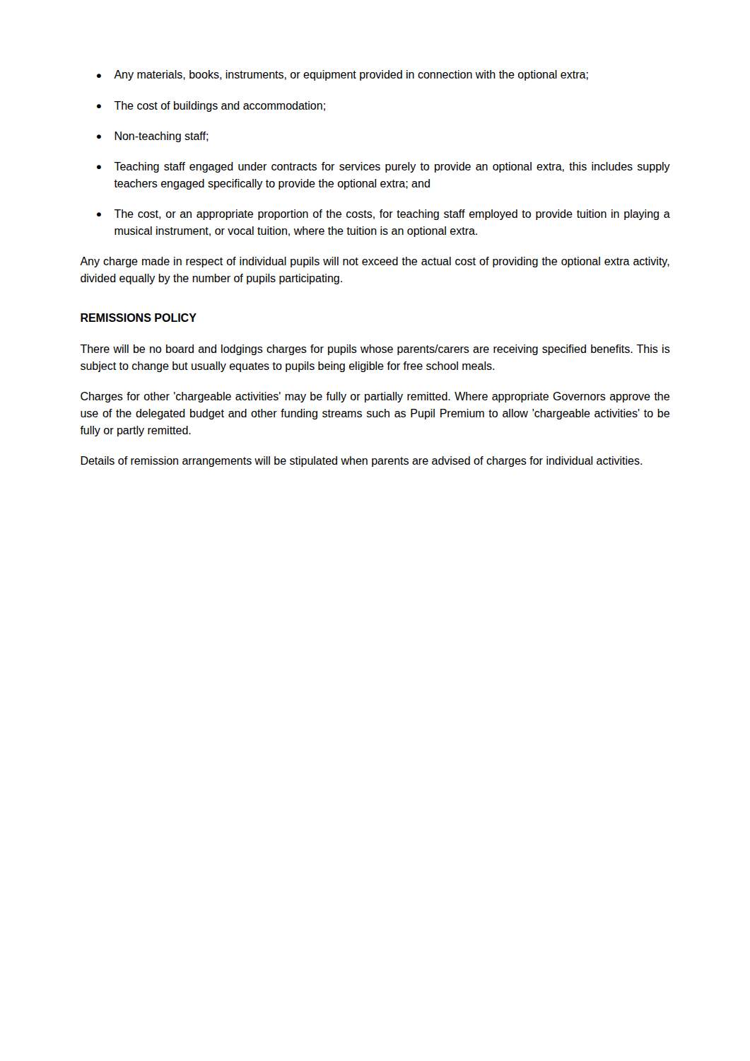Any materials, books, instruments, or equipment provided in connection with the optional extra;
The cost of buildings and accommodation;
Non-teaching staff;
Teaching staff engaged under contracts for services purely to provide an optional extra, this includes supply teachers engaged specifically to provide the optional extra; and
The cost, or an appropriate proportion of the costs, for teaching staff employed to provide tuition in playing a musical instrument, or vocal tuition, where the tuition is an optional extra.
Any charge made in respect of individual pupils will not exceed the actual cost of providing the optional extra activity, divided equally by the number of pupils participating.
Remissions Policy
There will be no board and lodgings charges for pupils whose parents/carers are receiving specified benefits. This is subject to change but usually equates to pupils being eligible for free school meals.
Charges for other 'chargeable activities' may be fully or partially remitted. Where appropriate Governors approve the use of the delegated budget and other funding streams such as Pupil Premium to allow 'chargeable activities' to be fully or partly remitted.
Details of remission arrangements will be stipulated when parents are advised of charges for individual activities.